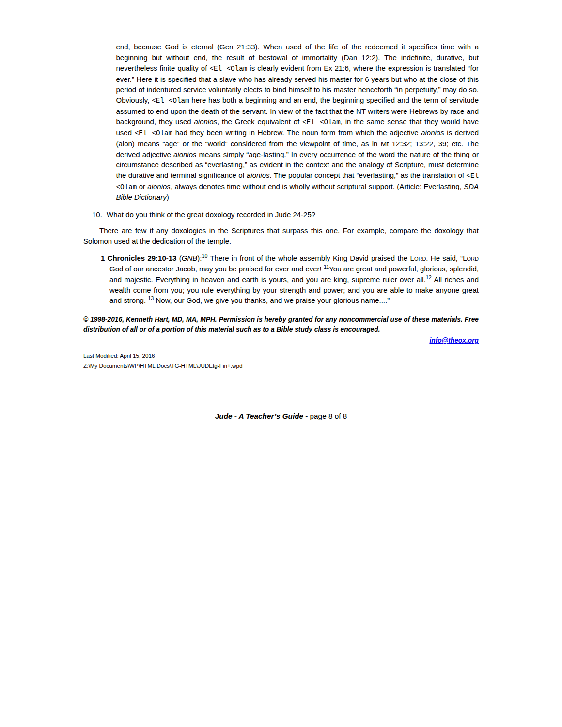end, because God is eternal (Gen 21:33). When used of the life of the redeemed it specifies time with a beginning but without end, the result of bestowal of immortality (Dan 12:2). The indefinite, durative, but nevertheless finite quality of <El <Olam is clearly evident from Ex 21:6, where the expression is translated “for ever.” Here it is specified that a slave who has already served his master for 6 years but who at the close of this period of indentured service voluntarily elects to bind himself to his master henceforth “in perpetuity,” may do so. Obviously, <El <Olam here has both a beginning and an end, the beginning specified and the term of servitude assumed to end upon the death of the servant. In view of the fact that the NT writers were Hebrews by race and background, they used aionios, the Greek equivalent of <El <Olam, in the same sense that they would have used <El <Olam had they been writing in Hebrew. The noun form from which the adjective aionios is derived (aion) means “age” or the “world” considered from the viewpoint of time, as in Mt 12:32; 13:22, 39; etc. The derived adjective aionios means simply “age-lasting.” In every occurrence of the word the nature of the thing or circumstance described as “everlasting,” as evident in the context and the analogy of Scripture, must determine the durative and terminal significance of aionios. The popular concept that “everlasting,” as the translation of <El <Olam or aionios, always denotes time without end is wholly without scriptural support. (Article: Everlasting, SDA Bible Dictionary)
What do you think of the great doxology recorded in Jude 24-25?
There are few if any doxologies in the Scriptures that surpass this one. For example, compare the doxology that Solomon used at the dedication of the temple.
1 Chronicles 29:10-13 (GNB):10 There in front of the whole assembly King David praised the Lord. He said, “Lord God of our ancestor Jacob, may you be praised for ever and ever! 11You are great and powerful, glorious, splendid, and majestic. Everything in heaven and earth is yours, and you are king, supreme ruler over all.12 All riches and wealth come from you; you rule everything by your strength and power; and you are able to make anyone great and strong. 13 Now, our God, we give you thanks, and we praise your glorious name....”
© 1998-2016, Kenneth Hart, MD, MA, MPH. Permission is hereby granted for any noncommercial use of these materials. Free distribution of all or of a portion of this material such as to a Bible study class is encouraged.
info@theox.org
Last Modified: April 15, 2016
Z:\My Documents\WP\HTML Docs\TG-HTML\JUDEtg-Fin+.wpd
Jude - A Teacher’s Guide - page 8 of 8